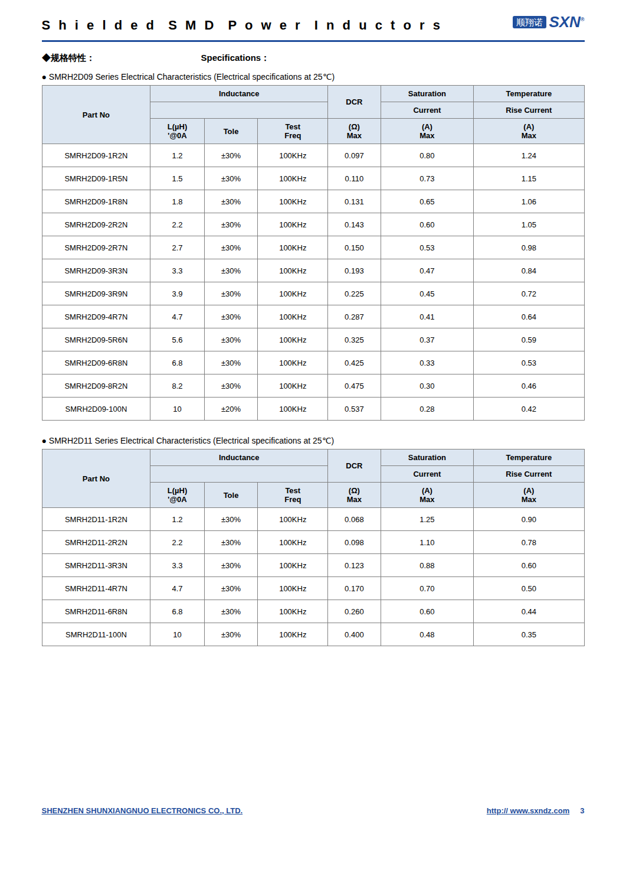S h i e l d e d S M D P o w e r I n d u c t o r s
顺翔诺 SXN®
◆规格特性： Specifications：
● SMRH2D09 Series Electrical Characteristics (Electrical specifications at 25℃)
| Part No | Inductance | DCR | Saturation | Temperature |
| --- | --- | --- | --- | --- |
| | Current | Rise Current |
| L(µH) '@0A | Tole | Test Freq | (Ω) Max | (A) Max | (A) Max |
| SMRH2D09-1R2N | 1.2 | ±30% | 100KHz | 0.097 | 0.80 | 1.24 |
| SMRH2D09-1R5N | 1.5 | ±30% | 100KHz | 0.110 | 0.73 | 1.15 |
| SMRH2D09-1R8N | 1.8 | ±30% | 100KHz | 0.131 | 0.65 | 1.06 |
| SMRH2D09-2R2N | 2.2 | ±30% | 100KHz | 0.143 | 0.60 | 1.05 |
| SMRH2D09-2R7N | 2.7 | ±30% | 100KHz | 0.150 | 0.53 | 0.98 |
| SMRH2D09-3R3N | 3.3 | ±30% | 100KHz | 0.193 | 0.47 | 0.84 |
| SMRH2D09-3R9N | 3.9 | ±30% | 100KHz | 0.225 | 0.45 | 0.72 |
| SMRH2D09-4R7N | 4.7 | ±30% | 100KHz | 0.287 | 0.41 | 0.64 |
| SMRH2D09-5R6N | 5.6 | ±30% | 100KHz | 0.325 | 0.37 | 0.59 |
| SMRH2D09-6R8N | 6.8 | ±30% | 100KHz | 0.425 | 0.33 | 0.53 |
| SMRH2D09-8R2N | 8.2 | ±30% | 100KHz | 0.475 | 0.30 | 0.46 |
| SMRH2D09-100N | 10 | ±20% | 100KHz | 0.537 | 0.28 | 0.42 |
● SMRH2D11 Series Electrical Characteristics (Electrical specifications at 25℃)
| Part No | Inductance | DCR | Saturation | Temperature |
| --- | --- | --- | --- | --- |
| | Current | Rise Current |
| L(µH) '@0A | Tole | Test Freq | (Ω) Max | (A) Max | (A) Max |
| SMRH2D11-1R2N | 1.2 | ±30% | 100KHz | 0.068 | 1.25 | 0.90 |
| SMRH2D11-2R2N | 2.2 | ±30% | 100KHz | 0.098 | 1.10 | 0.78 |
| SMRH2D11-3R3N | 3.3 | ±30% | 100KHz | 0.123 | 0.88 | 0.60 |
| SMRH2D11-4R7N | 4.7 | ±30% | 100KHz | 0.170 | 0.70 | 0.50 |
| SMRH2D11-6R8N | 6.8 | ±30% | 100KHz | 0.260 | 0.60 | 0.44 |
| SMRH2D11-100N | 10 | ±30% | 100KHz | 0.400 | 0.48 | 0.35 |
SHENZHEN SHUNXIANGNUO ELECTRONICS CO., LTD. http:// www.sxndz.com 3